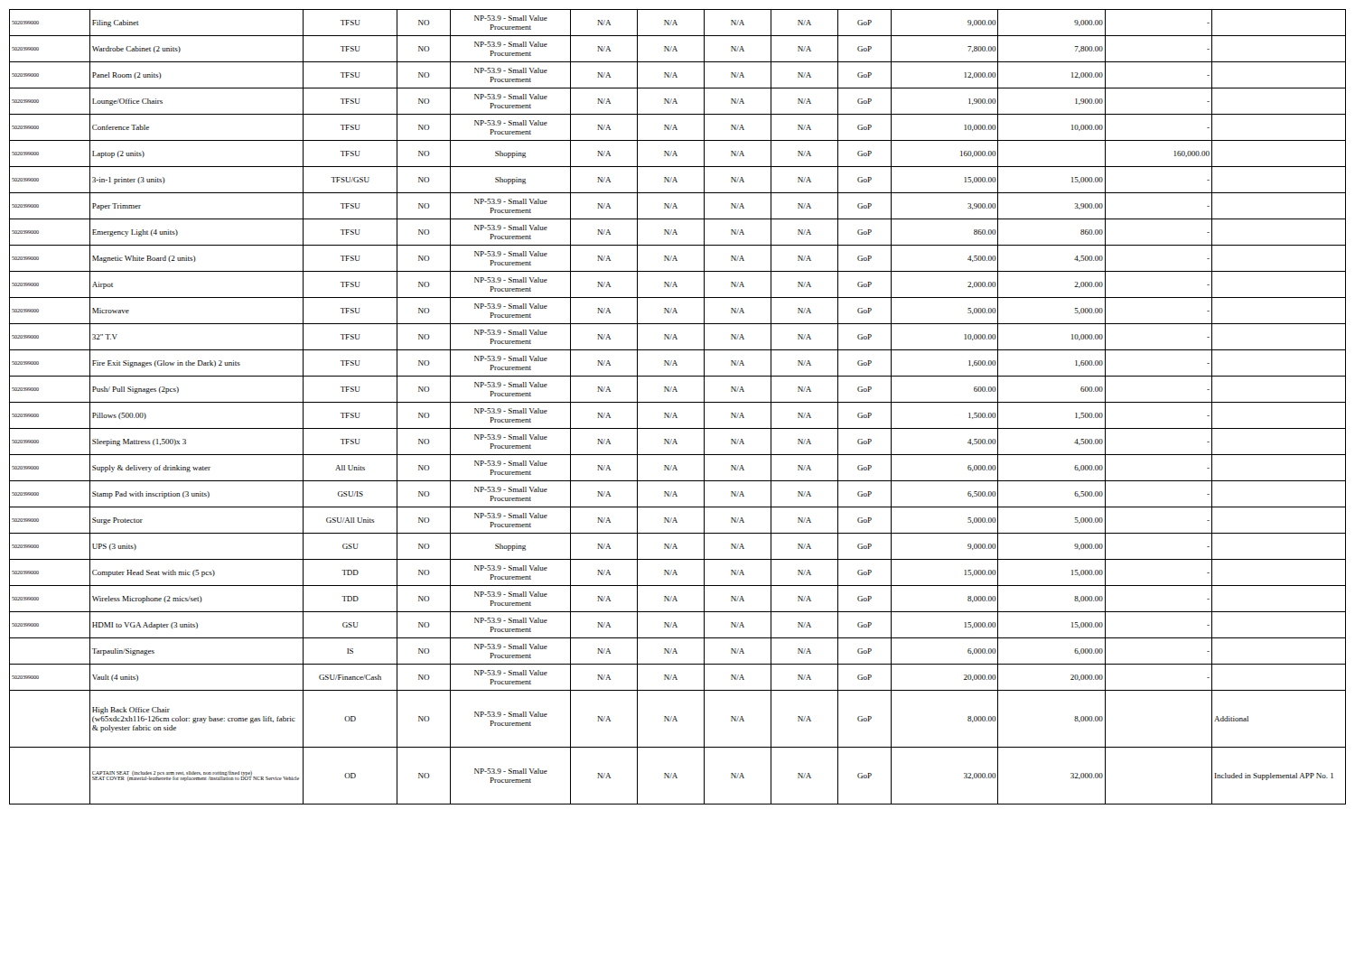| 5020399000 | Filing Cabinet | TFSU | NO | NP-53.9 - Small Value Procurement | N/A | N/A | N/A | N/A | GoP | 9,000.00 | 9,000.00 | - | |
| 5020399000 | Wardrobe Cabinet (2 units) | TFSU | NO | NP-53.9 - Small Value Procurement | N/A | N/A | N/A | N/A | GoP | 7,800.00 | 7,800.00 | - | |
| 5020399000 | Panel Room (2 units) | TFSU | NO | NP-53.9 - Small Value Procurement | N/A | N/A | N/A | N/A | GoP | 12,000.00 | 12,000.00 | - | |
| 5020399000 | Lounge/Office Chairs | TFSU | NO | NP-53.9 - Small Value Procurement | N/A | N/A | N/A | N/A | GoP | 1,900.00 | 1,900.00 | - | |
| 5020399000 | Conference Table | TFSU | NO | NP-53.9 - Small Value Procurement | N/A | N/A | N/A | N/A | GoP | 10,000.00 | 10,000.00 | - | |
| 5020399000 | Laptop (2 units) | TFSU | NO | Shopping | N/A | N/A | N/A | N/A | GoP | 160,000.00 | | 160,000.00 | |
| 5020399000 | 3-in-1 printer (3 units) | TFSU/GSU | NO | Shopping | N/A | N/A | N/A | N/A | GoP | 15,000.00 | 15,000.00 | - | |
| 5020399000 | Paper Trimmer | TFSU | NO | NP-53.9 - Small Value Procurement | N/A | N/A | N/A | N/A | GoP | 3,900.00 | 3,900.00 | - | |
| 5020399000 | Emergency Light (4 units) | TFSU | NO | NP-53.9 - Small Value Procurement | N/A | N/A | N/A | N/A | GoP | 860.00 | 860.00 | - | |
| 5020399000 | Magnetic White Board (2 units) | TFSU | NO | NP-53.9 - Small Value Procurement | N/A | N/A | N/A | N/A | GoP | 4,500.00 | 4,500.00 | - | |
| 5020399000 | Airpot | TFSU | NO | NP-53.9 - Small Value Procurement | N/A | N/A | N/A | N/A | GoP | 2,000.00 | 2,000.00 | - | |
| 5020399000 | Microwave | TFSU | NO | NP-53.9 - Small Value Procurement | N/A | N/A | N/A | N/A | GoP | 5,000.00 | 5,000.00 | - | |
| 5020399000 | 32" T.V | TFSU | NO | NP-53.9 - Small Value Procurement | N/A | N/A | N/A | N/A | GoP | 10,000.00 | 10,000.00 | - | |
| 5020399000 | Fire Exit Signages (Glow in the Dark) 2 units | TFSU | NO | NP-53.9 - Small Value Procurement | N/A | N/A | N/A | N/A | GoP | 1,600.00 | 1,600.00 | - | |
| 5020399000 | Push/ Pull Signages (2pcs) | TFSU | NO | NP-53.9 - Small Value Procurement | N/A | N/A | N/A | N/A | GoP | 600.00 | 600.00 | - | |
| 5020399000 | Pillows (500.00) | TFSU | NO | NP-53.9 - Small Value Procurement | N/A | N/A | N/A | N/A | GoP | 1,500.00 | 1,500.00 | - | |
| 5020399000 | Sleeping Mattress (1,500)x 3 | TFSU | NO | NP-53.9 - Small Value Procurement | N/A | N/A | N/A | N/A | GoP | 4,500.00 | 4,500.00 | - | |
| 5020399000 | Supply & delivery of drinking water | All Units | NO | NP-53.9 - Small Value Procurement | N/A | N/A | N/A | N/A | GoP | 6,000.00 | 6,000.00 | - | |
| 5020399000 | Stamp Pad with inscription (3 units) | GSU/IS | NO | NP-53.9 - Small Value Procurement | N/A | N/A | N/A | N/A | GoP | 6,500.00 | 6,500.00 | - | |
| 5020399000 | Surge Protector | GSU/All Units | NO | NP-53.9 - Small Value Procurement | N/A | N/A | N/A | N/A | GoP | 5,000.00 | 5,000.00 | - | |
| 5020399000 | UPS (3 units) | GSU | NO | Shopping | N/A | N/A | N/A | N/A | GoP | 9,000.00 | 9,000.00 | - | |
| 5020399000 | Computer Head Seat with mic (5 pcs) | TDD | NO | NP-53.9 - Small Value Procurement | N/A | N/A | N/A | N/A | GoP | 15,000.00 | 15,000.00 | - | |
| 5020399000 | Wireless Microphone (2 mics/set) | TDD | NO | NP-53.9 - Small Value Procurement | N/A | N/A | N/A | N/A | GoP | 8,000.00 | 8,000.00 | - | |
| 5020399000 | HDMI to VGA Adapter (3 units) | GSU | NO | NP-53.9 - Small Value Procurement | N/A | N/A | N/A | N/A | GoP | 15,000.00 | 15,000.00 | - | |
| | Tarpaulin/Signages | IS | NO | NP-53.9 - Small Value Procurement | N/A | N/A | N/A | N/A | GoP | 6,000.00 | 6,000.00 | - | |
| 5020399000 | Vault (4 units) | GSU/Finance/Cash | NO | NP-53.9 - Small Value Procurement | N/A | N/A | N/A | N/A | GoP | 20,000.00 | 20,000.00 | - | |
| | High Back Office Chair (w65xdc2xh116-126cm color: gray base: crome gas lift, fabric & polyester fabric on side | OD | NO | NP-53.9 - Small Value Procurement | N/A | N/A | N/A | N/A | GoP | 8,000.00 | 8,000.00 | | Additional |
| | CAPTAIN SEAT (includes 2 pcs arm rest, sliders, non rotting/fixed type) SEAT COVER (material-leatherette for replacement /installation to DOT NCR Service Vehicle | OD | NO | NP-53.9 - Small Value Procurement | N/A | N/A | N/A | N/A | GoP | 32,000.00 | 32,000.00 | | Included in Supplemental APP No. 1 |